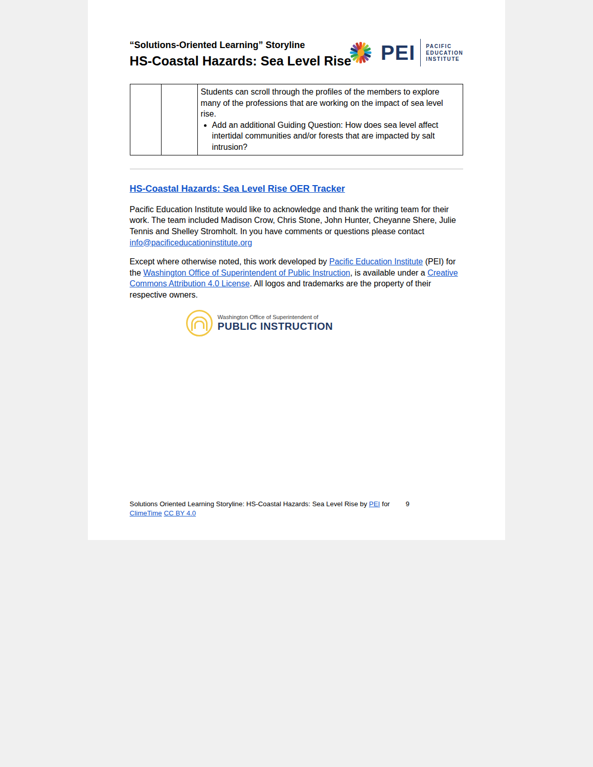PEI
PACIFIC EDUCATION INSTITUTE
“Solutions-Oriented Learning” Storyline
HS-Coastal Hazards: Sea Level Rise
| | | Students can scroll through the profiles of the members to explore many of the professions that are working on the impact of sea level rise. Add an additional Guiding Question: How does sea level affect intertidal communities and/or forests that are impacted by salt intrusion? |
HS-Coastal Hazards: Sea Level Rise OER Tracker
Pacific Education Institute would like to acknowledge and thank the writing team for their work. The team included Madison Crow, Chris Stone, John Hunter, Cheyanne Shere, Julie Tennis and Shelley Stromholt. In you have comments or questions please contact info@pacificeducationinstitute.org
Except where otherwise noted, this work developed by Pacific Education Institute (PEI) for the Washington Office of Superintendent of Public Instruction, is available under a Creative Commons Attribution 4.0 License. All logos and trademarks are the property of their respective owners.
Washington Office of Superintendent of PUBLIC INSTRUCTION
Solutions Oriented Learning Storyline: HS-Coastal Hazards: Sea Level Rise by PEI for ClimeTime CC BY 4.0
9